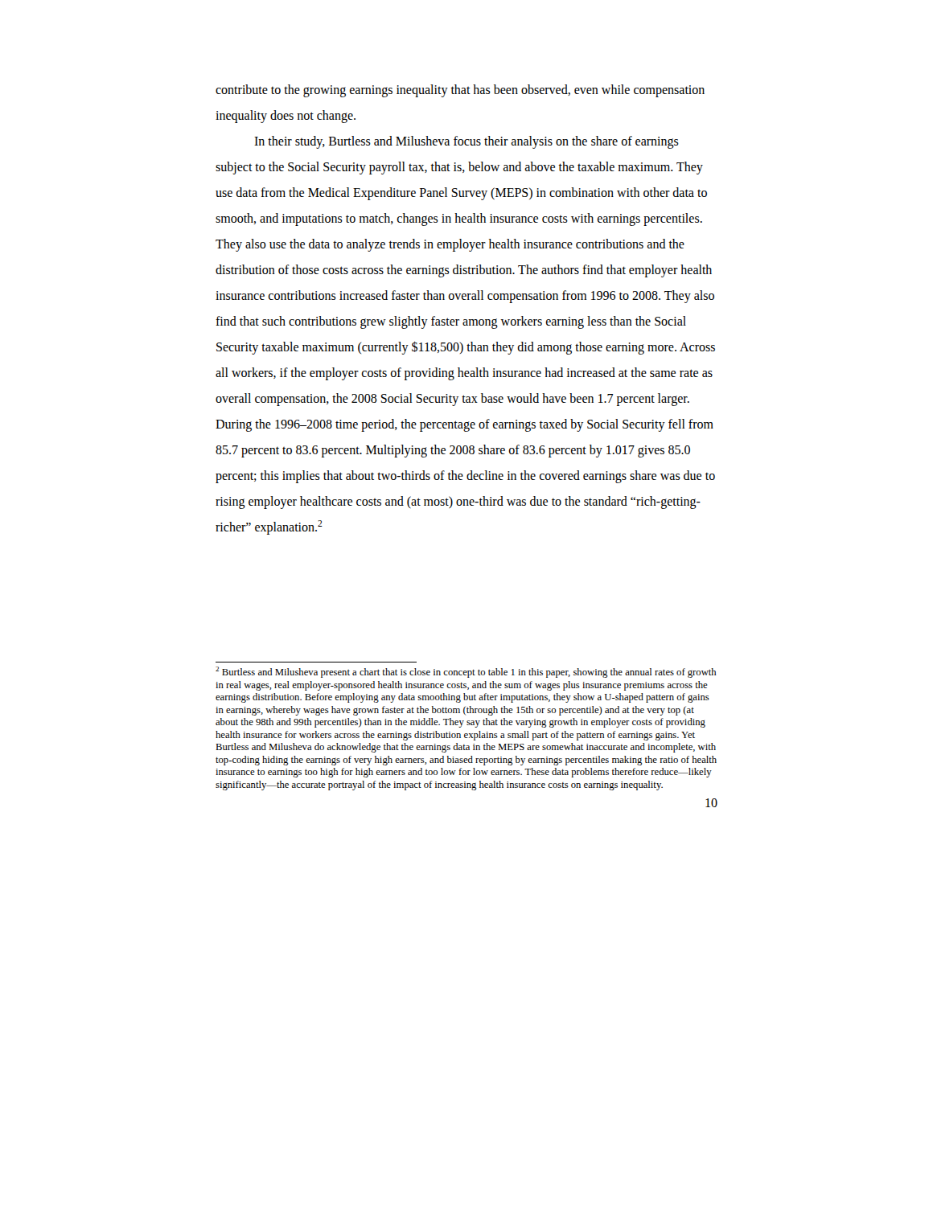contribute to the growing earnings inequality that has been observed, even while compensation inequality does not change.
In their study, Burtless and Milusheva focus their analysis on the share of earnings subject to the Social Security payroll tax, that is, below and above the taxable maximum. They use data from the Medical Expenditure Panel Survey (MEPS) in combination with other data to smooth, and imputations to match, changes in health insurance costs with earnings percentiles. They also use the data to analyze trends in employer health insurance contributions and the distribution of those costs across the earnings distribution. The authors find that employer health insurance contributions increased faster than overall compensation from 1996 to 2008. They also find that such contributions grew slightly faster among workers earning less than the Social Security taxable maximum (currently $118,500) than they did among those earning more. Across all workers, if the employer costs of providing health insurance had increased at the same rate as overall compensation, the 2008 Social Security tax base would have been 1.7 percent larger. During the 1996–2008 time period, the percentage of earnings taxed by Social Security fell from 85.7 percent to 83.6 percent. Multiplying the 2008 share of 83.6 percent by 1.017 gives 85.0 percent; this implies that about two-thirds of the decline in the covered earnings share was due to rising employer healthcare costs and (at most) one-third was due to the standard “rich-getting-richer” explanation.2
2 Burtless and Milusheva present a chart that is close in concept to table 1 in this paper, showing the annual rates of growth in real wages, real employer-sponsored health insurance costs, and the sum of wages plus insurance premiums across the earnings distribution. Before employing any data smoothing but after imputations, they show a U-shaped pattern of gains in earnings, whereby wages have grown faster at the bottom (through the 15th or so percentile) and at the very top (at about the 98th and 99th percentiles) than in the middle. They say that the varying growth in employer costs of providing health insurance for workers across the earnings distribution explains a small part of the pattern of earnings gains. Yet Burtless and Milusheva do acknowledge that the earnings data in the MEPS are somewhat inaccurate and incomplete, with top-coding hiding the earnings of very high earners, and biased reporting by earnings percentiles making the ratio of health insurance to earnings too high for high earners and too low for low earners. These data problems therefore reduce—likely significantly—the accurate portrayal of the impact of increasing health insurance costs on earnings inequality.
10